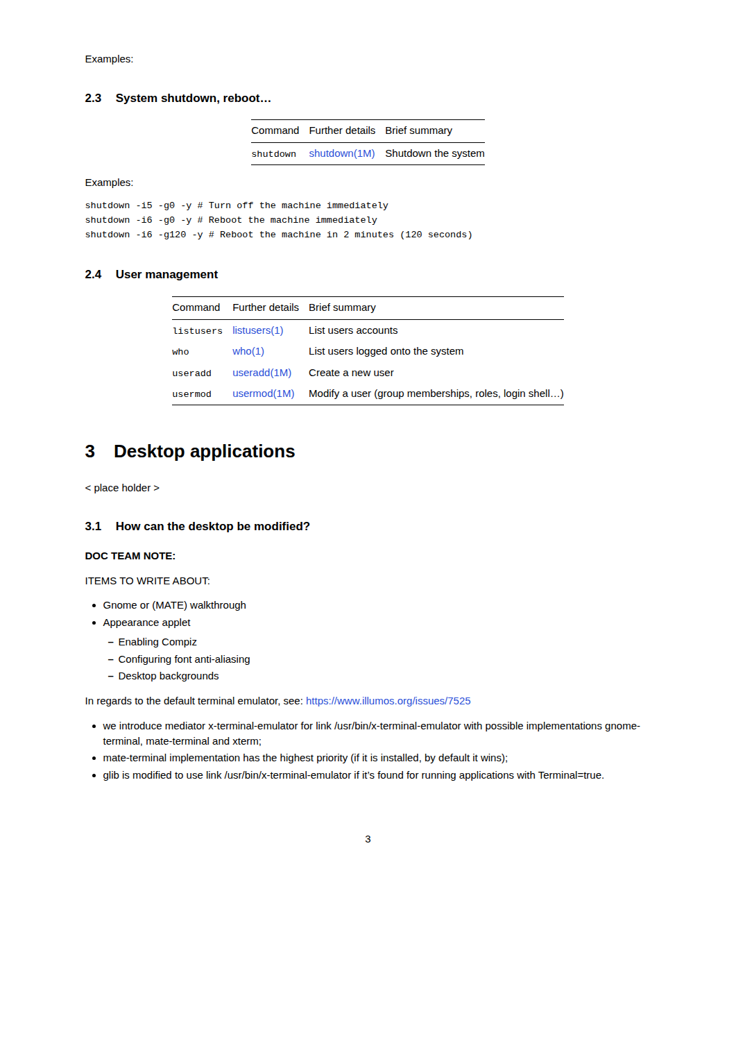Examples:
2.3 System shutdown, reboot…
| Command | Further details | Brief summary |
| --- | --- | --- |
| shutdown | shutdown(1M) | Shutdown the system |
Examples:
shutdown -i5 -g0 -y # Turn off the machine immediately
shutdown -i6 -g0 -y # Reboot the machine immediately
shutdown -i6 -g120 -y # Reboot the machine in 2 minutes (120 seconds)
2.4 User management
| Command | Further details | Brief summary |
| --- | --- | --- |
| listusers | listusers(1) | List users accounts |
| who | who(1) | List users logged onto the system |
| useradd | useradd(1M) | Create a new user |
| usermod | usermod(1M) | Modify a user (group memberships, roles, login shell…) |
3 Desktop applications
< place holder >
3.1 How can the desktop be modified?
DOC TEAM NOTE:
ITEMS TO WRITE ABOUT:
Gnome or (MATE) walkthrough
Appearance applet
Enabling Compiz
Configuring font anti-aliasing
Desktop backgrounds
In regards to the default terminal emulator, see: https://www.illumos.org/issues/7525
we introduce mediator x-terminal-emulator for link /usr/bin/x-terminal-emulator with possible implementations gnome-terminal, mate-terminal and xterm;
mate-terminal implementation has the highest priority (if it is installed, by default it wins);
glib is modified to use link /usr/bin/x-terminal-emulator if it’s found for running applications with Terminal=true.
3